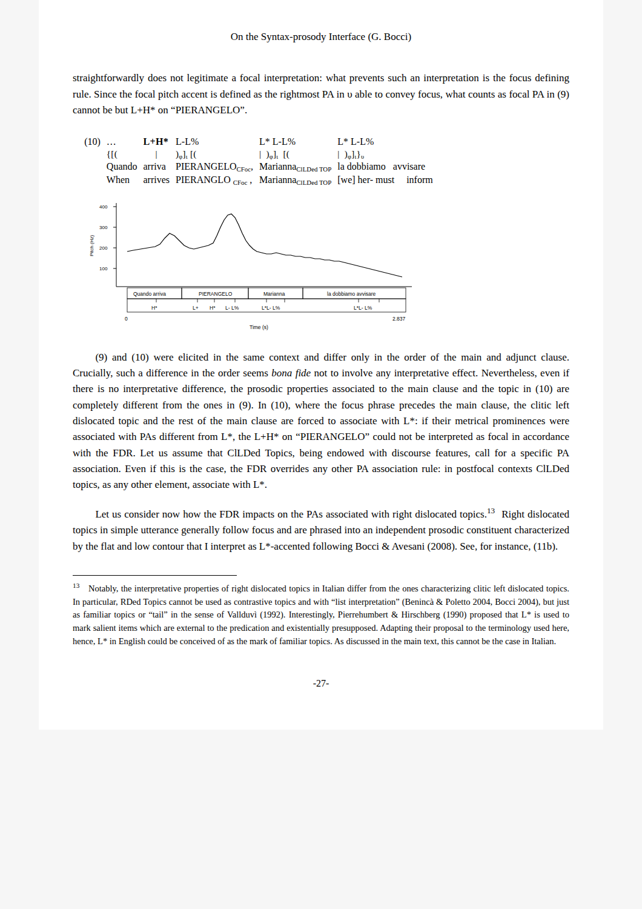On the Syntax-prosody Interface (G. Bocci)
straightforwardly does not legitimate a focal interpretation: what prevents such an interpretation is the focus defining rule. Since the focal pitch accent is defined as the rightmost PA in υ able to convey focus, what counts as focal PA in (9) cannot be but L+H* on “PIERANGELO”.
| (10) | … | L+H* | L-L% | L* L-L% | L* L-L% |
| | {[( | / | ) φ ] ι [( | / ) φ ] ι [( | / ) φ ] ι } υ |
| | Quando | arriva | PIERANGELO CFoc , | Marianna ClLDed TOP | la dobbiamo avvisare |
| | When | arrives | PIERANGLO CFoc , | Marianna ClLDed TOP | [we] her- must inform |
400 300 200 100 Pitch (Hz) Quando arriva PIERANGELO Marianna la dobbiamo avvisare H* L+ H* L- L% L*L- L% L*L- L% 0 2.837 Time (s)
(9) and (10) were elicited in the same context and differ only in the order of the main and adjunct clause. Crucially, such a difference in the order seems bona fide not to involve any interpretative effect. Nevertheless, even if there is no interpretative difference, the prosodic properties associated to the main clause and the topic in (10) are completely different from the ones in (9). In (10), where the focus phrase precedes the main clause, the clitic left dislocated topic and the rest of the main clause are forced to associate with L*: if their metrical prominences were associated with PAs different from L*, the L+H* on “PIERANGELO” could not be interpreted as focal in accordance with the FDR. Let us assume that ClLDed Topics, being endowed with discourse features, call for a specific PA association. Even if this is the case, the FDR overrides any other PA association rule: in postfocal contexts ClLDed topics, as any other element, associate with L*.
Let us consider now how the FDR impacts on the PAs associated with right dislocated topics.13 Right dislocated topics in simple utterance generally follow focus and are phrased into an independent prosodic constituent characterized by the flat and low contour that I interpret as L*-accented following Bocci & Avesani (2008). See, for instance, (11b).
13 Notably, the interpretative properties of right dislocated topics in Italian differ from the ones characterizing clitic left dislocated topics. In particular, RDed Topics cannot be used as contrastive topics and with “list interpretation” (Benincà & Poletto 2004, Bocci 2004), but just as familiar topics or “tail” in the sense of Vallduvì (1992). Interestingly, Pierrehumbert & Hirschberg (1990) proposed that L* is used to mark salient items which are external to the predication and existentially presupposed. Adapting their proposal to the terminology used here, hence, L* in English could be conceived of as the mark of familiar topics. As discussed in the main text, this cannot be the case in Italian.
-27-